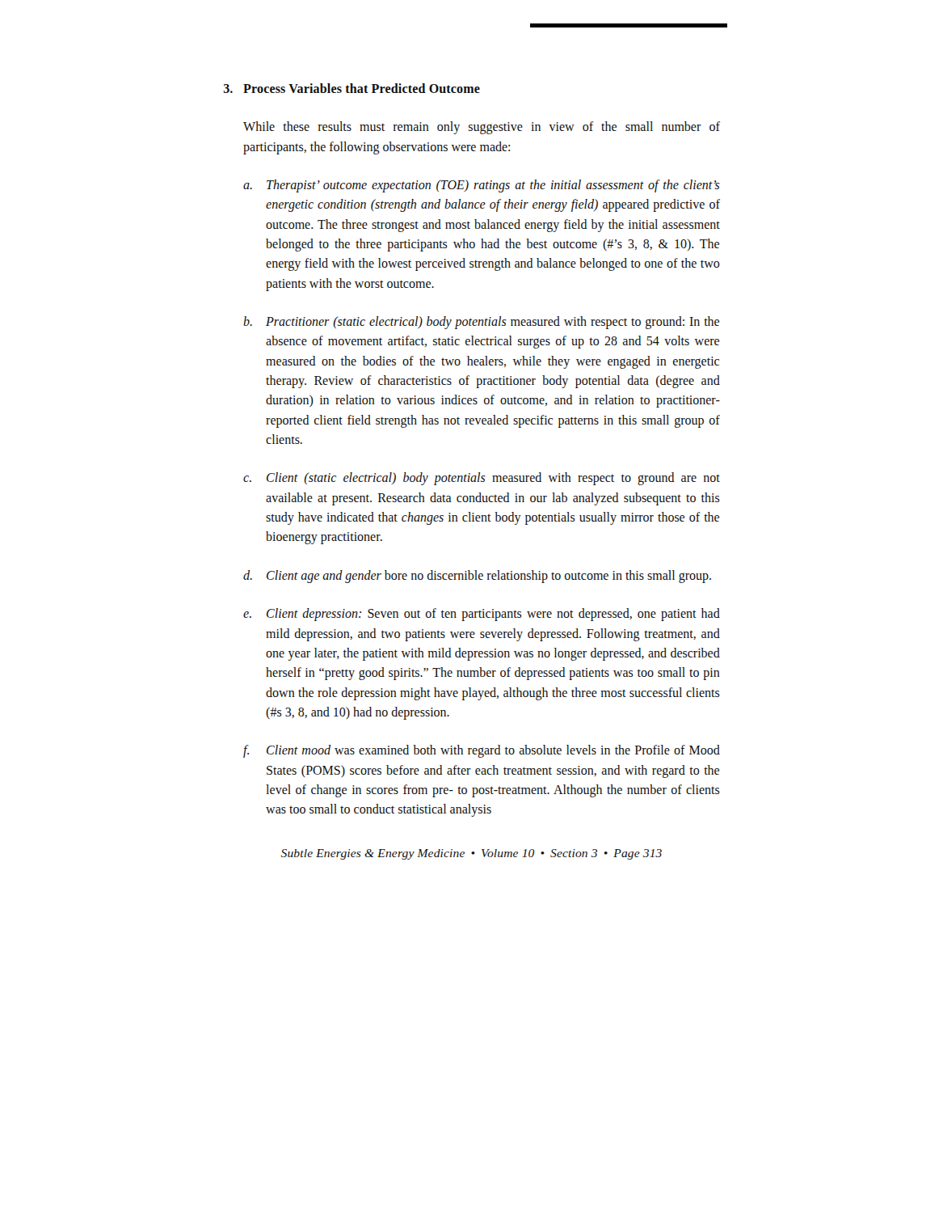3.
Process Variables that Predicted Outcome
While these results must remain only suggestive in view of the small number of participants, the following observations were made:
a. Therapist’ outcome expectation (TOE) ratings at the initial assessment of the client’s energetic condition (strength and balance of their energy field) appeared predictive of outcome. The three strongest and most balanced energy field by the initial assessment belonged to the three participants who had the best outcome (#’s 3, 8, & 10). The energy field with the lowest perceived strength and balance belonged to one of the two patients with the worst outcome.
b. Practitioner (static electrical) body potentials measured with respect to ground: In the absence of movement artifact, static electrical surges of up to 28 and 54 volts were measured on the bodies of the two healers, while they were engaged in energetic therapy. Review of characteristics of practitioner body potential data (degree and duration) in relation to various indices of outcome, and in relation to practitioner-reported client field strength has not revealed specific patterns in this small group of clients.
c. Client (static electrical) body potentials measured with respect to ground are not available at present. Research data conducted in our lab analyzed subsequent to this study have indicated that changes in client body potentials usually mirror those of the bioenergy practitioner.
d. Client age and gender bore no discernible relationship to outcome in this small group.
e. Client depression: Seven out of ten participants were not depressed, one patient had mild depression, and two patients were severely depressed. Following treatment, and one year later, the patient with mild depression was no longer depressed, and described herself in “pretty good spirits.” The number of depressed patients was too small to pin down the role depression might have played, although the three most successful clients (#s 3, 8, and 10) had no depression.
f. Client mood was examined both with regard to absolute levels in the Profile of Mood States (POMS) scores before and after each treatment session, and with regard to the level of change in scores from pre- to post-treatment. Although the number of clients was too small to conduct statistical analysis
Subtle Energies & Energy Medicine•Volume 10•Section 3•Page 313